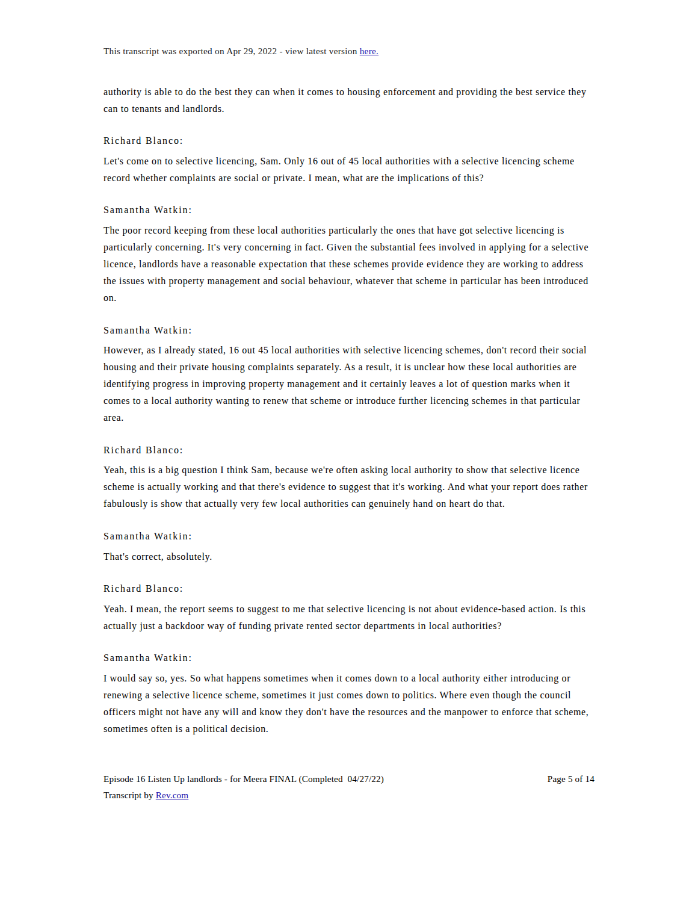This transcript was exported on Apr 29, 2022 - view latest version here.
authority is able to do the best they can when it comes to housing enforcement and providing the best service they can to tenants and landlords.
Richard Blanco:
Let's come on to selective licencing, Sam. Only 16 out of 45 local authorities with a selective licencing scheme record whether complaints are social or private. I mean, what are the implications of this?
Samantha Watkin:
The poor record keeping from these local authorities particularly the ones that have got selective licencing is particularly concerning. It's very concerning in fact. Given the substantial fees involved in applying for a selective licence, landlords have a reasonable expectation that these schemes provide evidence they are working to address the issues with property management and social behaviour, whatever that scheme in particular has been introduced on.
Samantha Watkin:
However, as I already stated, 16 out 45 local authorities with selective licencing schemes, don't record their social housing and their private housing complaints separately. As a result, it is unclear how these local authorities are identifying progress in improving property management and it certainly leaves a lot of question marks when it comes to a local authority wanting to renew that scheme or introduce further licencing schemes in that particular area.
Richard Blanco:
Yeah, this is a big question I think Sam, because we're often asking local authority to show that selective licence scheme is actually working and that there's evidence to suggest that it's working. And what your report does rather fabulously is show that actually very few local authorities can genuinely hand on heart do that.
Samantha Watkin:
That's correct, absolutely.
Richard Blanco:
Yeah. I mean, the report seems to suggest to me that selective licencing is not about evidence-based action. Is this actually just a backdoor way of funding private rented sector departments in local authorities?
Samantha Watkin:
I would say so, yes. So what happens sometimes when it comes down to a local authority either introducing or renewing a selective licence scheme, sometimes it just comes down to politics. Where even though the council officers might not have any will and know they don't have the resources and the manpower to enforce that scheme, sometimes often is a political decision.
Episode 16 Listen Up landlords - for Meera FINAL (Completed 04/27/22)
Transcript by Rev.com
Page 5 of 14